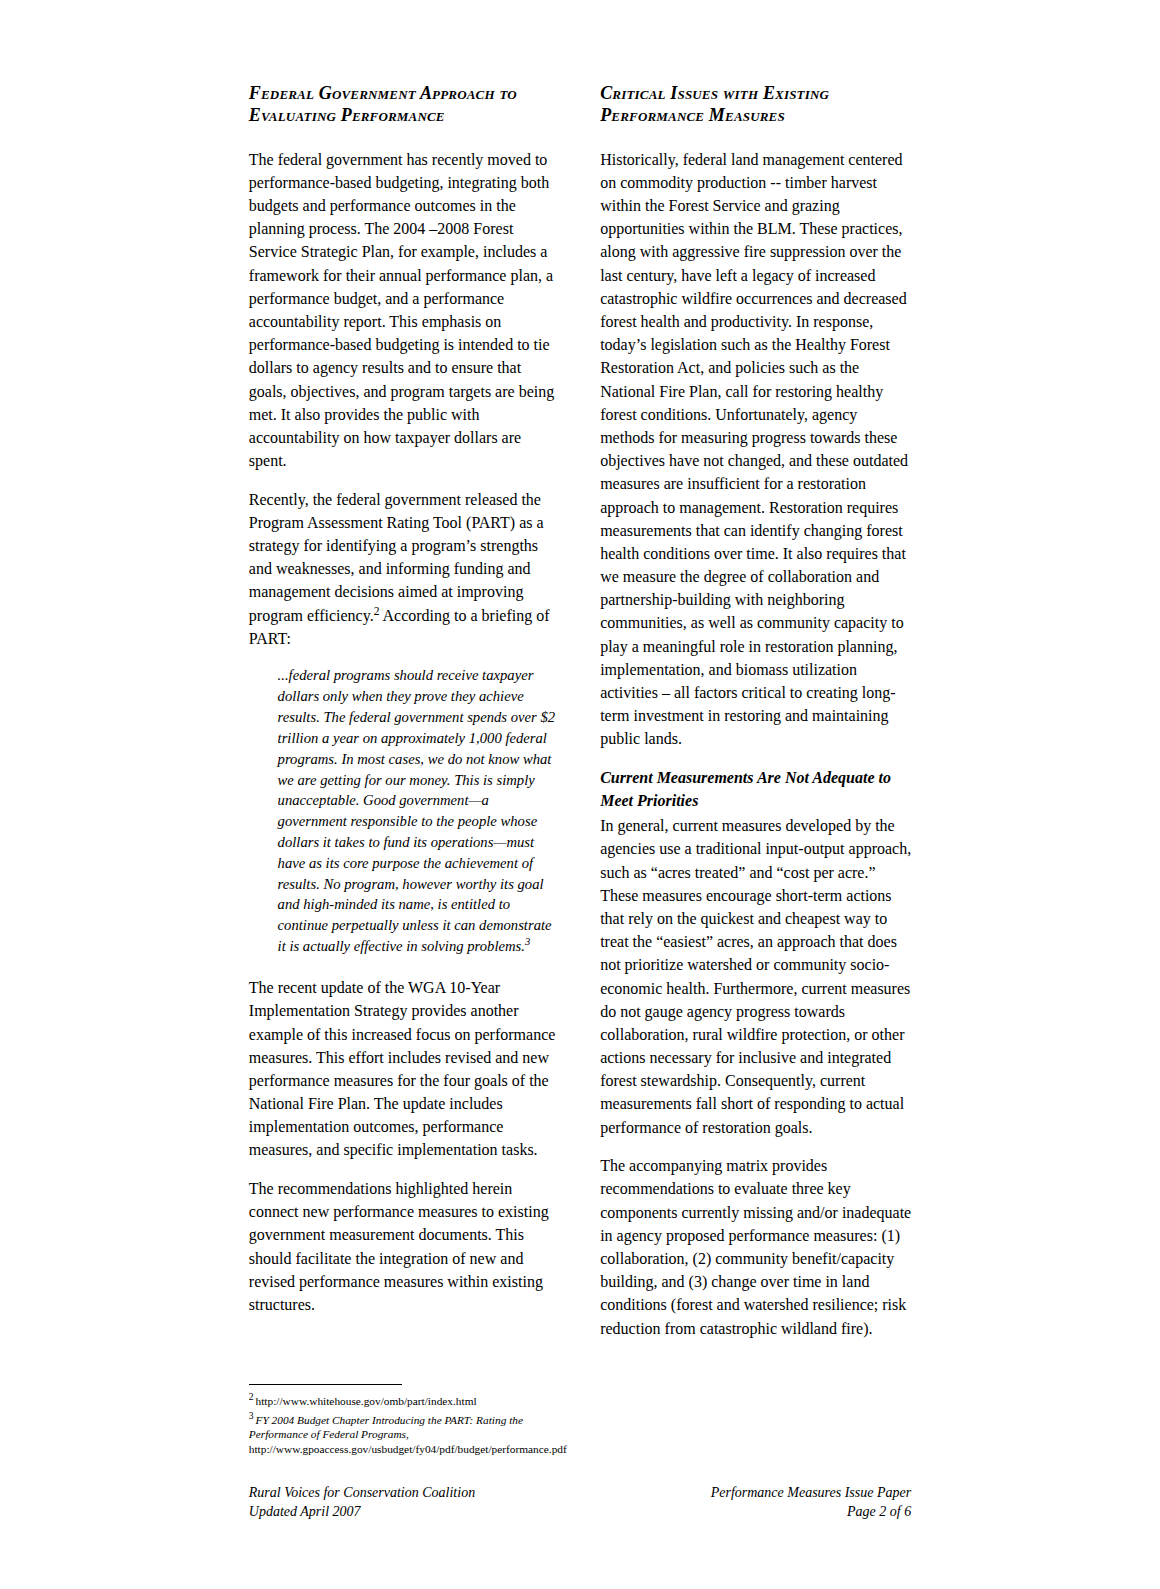Federal Government Approach to Evaluating Performance
The federal government has recently moved to performance-based budgeting, integrating both budgets and performance outcomes in the planning process. The 2004 –2008 Forest Service Strategic Plan, for example, includes a framework for their annual performance plan, a performance budget, and a performance accountability report. This emphasis on performance-based budgeting is intended to tie dollars to agency results and to ensure that goals, objectives, and program targets are being met. It also provides the public with accountability on how taxpayer dollars are spent.
Recently, the federal government released the Program Assessment Rating Tool (PART) as a strategy for identifying a program’s strengths and weaknesses, and informing funding and management decisions aimed at improving program efficiency.2 According to a briefing of PART:
...federal programs should receive taxpayer dollars only when they prove they achieve results. The federal government spends over $2 trillion a year on approximately 1,000 federal programs. In most cases, we do not know what we are getting for our money. This is simply unacceptable. Good government—a government responsible to the people whose dollars it takes to fund its operations—must have as its core purpose the achievement of results. No program, however worthy its goal and high-minded its name, is entitled to continue perpetually unless it can demonstrate it is actually effective in solving problems.3
The recent update of the WGA 10-Year Implementation Strategy provides another example of this increased focus on performance measures. This effort includes revised and new performance measures for the four goals of the National Fire Plan. The update includes implementation outcomes, performance measures, and specific implementation tasks.
The recommendations highlighted herein connect new performance measures to existing government measurement documents. This should facilitate the integration of new and revised performance measures within existing structures.
Critical Issues with Existing Performance Measures
Historically, federal land management centered on commodity production -- timber harvest within the Forest Service and grazing opportunities within the BLM. These practices, along with aggressive fire suppression over the last century, have left a legacy of increased catastrophic wildfire occurrences and decreased forest health and productivity. In response, today’s legislation such as the Healthy Forest Restoration Act, and policies such as the National Fire Plan, call for restoring healthy forest conditions. Unfortunately, agency methods for measuring progress towards these objectives have not changed, and these outdated measures are insufficient for a restoration approach to management. Restoration requires measurements that can identify changing forest health conditions over time. It also requires that we measure the degree of collaboration and partnership-building with neighboring communities, as well as community capacity to play a meaningful role in restoration planning, implementation, and biomass utilization activities – all factors critical to creating long-term investment in restoring and maintaining public lands.
Current Measurements Are Not Adequate to Meet Priorities
In general, current measures developed by the agencies use a traditional input-output approach, such as “acres treated” and “cost per acre.” These measures encourage short-term actions that rely on the quickest and cheapest way to treat the “easiest” acres, an approach that does not prioritize watershed or community socio-economic health. Furthermore, current measures do not gauge agency progress towards collaboration, rural wildfire protection, or other actions necessary for inclusive and integrated forest stewardship. Consequently, current measurements fall short of responding to actual performance of restoration goals.
The accompanying matrix provides recommendations to evaluate three key components currently missing and/or inadequate in agency proposed performance measures: (1) collaboration, (2) community benefit/capacity building, and (3) change over time in land conditions (forest and watershed resilience; risk reduction from catastrophic wildland fire).
2http://www.whitehouse.gov/omb/part/index.html
3 FY 2004 Budget Chapter Introducing the PART: Rating the Performance of Federal Programs, http://www.gpoaccess.gov/usbudget/fy04/pdf/budget/performance.pdf
Rural Voices for Conservation Coalition
Updated April 2007
Performance Measures Issue Paper
Page 2 of 6